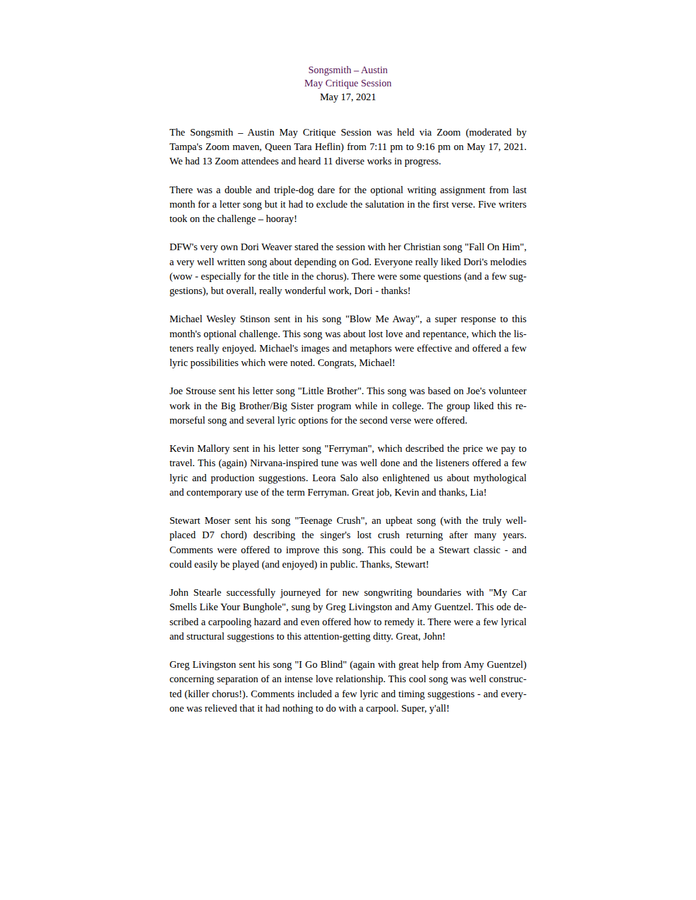Songsmith – Austin
May Critique Session
May 17, 2021
The Songsmith – Austin May Critique Session was held via Zoom (moderated by Tampa's Zoom maven, Queen Tara Heflin) from 7:11 pm to 9:16 pm on May 17, 2021. We had 13 Zoom attendees and heard 11 diverse works in progress.
There was a double and triple-dog dare for the optional writing assignment from last month for a letter song but it had to exclude the salutation in the first verse. Five writers took on the challenge – hooray!
DFW's very own Dori Weaver stared the session with her Christian song "Fall On Him", a very well written song about depending on God. Everyone really liked Dori's melodies (wow - especially for the title in the chorus). There were some questions (and a few suggestions), but overall, really wonderful work, Dori - thanks!
Michael Wesley Stinson sent in his song "Blow Me Away", a super response to this month's optional challenge. This song was about lost love and repentance, which the listeners really enjoyed. Michael's images and metaphors were effective and offered a few lyric possibilities which were noted. Congrats, Michael!
Joe Strouse sent his letter song "Little Brother". This song was based on Joe's volunteer work in the Big Brother/Big Sister program while in college. The group liked this remorseful song and several lyric options for the second verse were offered.
Kevin Mallory sent in his letter song "Ferryman", which described the price we pay to travel. This (again) Nirvana-inspired tune was well done and the listeners offered a few lyric and production suggestions. Leora Salo also enlightened us about mythological and contemporary use of the term Ferryman. Great job, Kevin and thanks, Lia!
Stewart Moser sent his song "Teenage Crush", an upbeat song (with the truly well-placed D7 chord) describing the singer's lost crush returning after many years. Comments were offered to improve this song. This could be a Stewart classic - and could easily be played (and enjoyed) in public. Thanks, Stewart!
John Stearle successfully journeyed for new songwriting boundaries with "My Car Smells Like Your Bunghole", sung by Greg Livingston and Amy Guentzel. This ode described a carpooling hazard and even offered how to remedy it. There were a few lyrical and structural suggestions to this attention-getting ditty. Great, John!
Greg Livingston sent his song "I Go Blind" (again with great help from Amy Guentzel) concerning separation of an intense love relationship. This cool song was well constructed (killer chorus!). Comments included a few lyric and timing suggestions - and everyone was relieved that it had nothing to do with a carpool. Super, y'all!